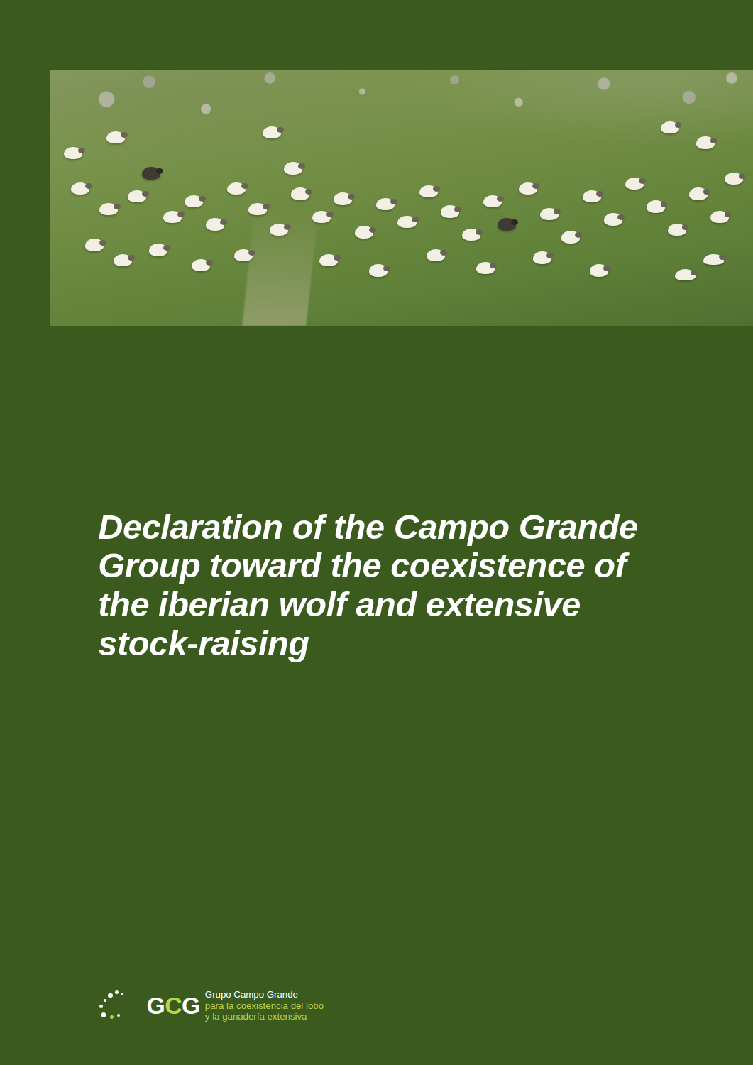Declaration of the Campo Grande Group toward the coexistence of the iberian wolf and extensive stock-raising
GCG
Grupo Campo Grande
para la coexistencia del lobo
y la ganadería extensiva